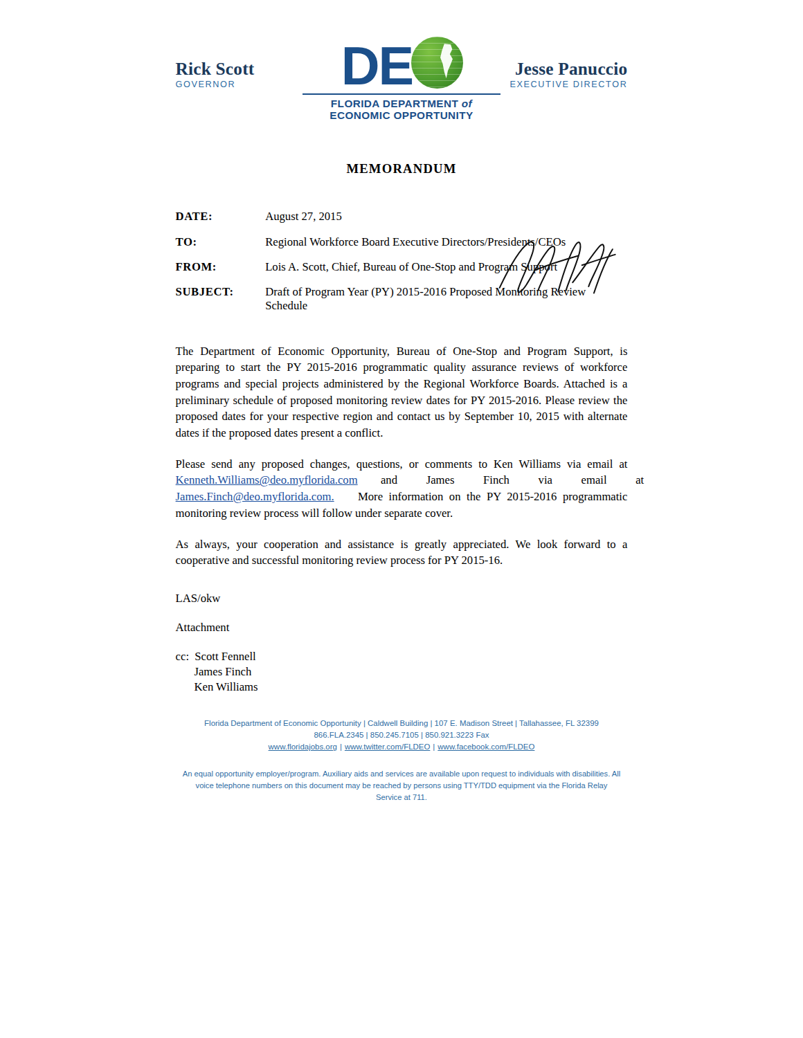Rick Scott
GOVERNOR
DE
FLORIDA DEPARTMENT of
ECONOMIC OPPORTUNITY
Jesse Panuccio
EXECUTIVE DIRECTOR
MEMORANDUM
| DATE: | August 27, 2015 |
| TO: | Regional Workforce Board Executive Directors/Presidents/CEOs |
| FROM: | Lois A. Scott, Chief, Bureau of One-Stop and Program Support |
| SUBJECT: | Draft of Program Year (PY) 2015-2016 Proposed Monitoring Review Schedule |
The Department of Economic Opportunity, Bureau of One-Stop and Program Support, is preparing to start the PY 2015-2016 programmatic quality assurance reviews of workforce programs and special projects administered by the Regional Workforce Boards. Attached is a preliminary schedule of proposed monitoring review dates for PY 2015-2016. Please review the proposed dates for your respective region and contact us by September 10, 2015 with alternate dates if the proposed dates present a conflict.
Please send any proposed changes, questions, or comments to Ken Williams via email at Kenneth.Williams@deo.myflorida.com and James Finch via email at James.Finch@deo.myflorida.com. More information on the PY 2015-2016 programmatic monitoring review process will follow under separate cover.
As always, your cooperation and assistance is greatly appreciated. We look forward to a cooperative and successful monitoring review process for PY 2015-16.
LAS/okw
Attachment
cc: Scott Fennell
James Finch
Ken Williams
Florida Department of Economic Opportunity | Caldwell Building | 107 E. Madison Street | Tallahassee, FL 32399
866.FLA.2345 | 850.245.7105 | 850.921.3223 Fax
www.floridajobs.org|www.twitter.com/FLDEO|www.facebook.com/FLDEO
An equal opportunity employer/program. Auxiliary aids and services are available upon request to individuals with disabilities. All voice telephone numbers on this document may be reached by persons using TTY/TDD equipment via the Florida Relay Service at 711.